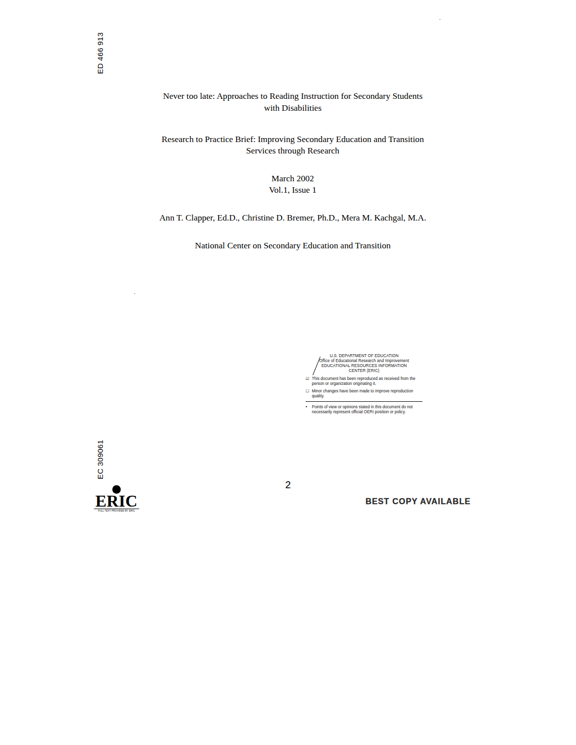. .
ED 466 913
EC 309061
Never too late: Approaches to Reading Instruction for Secondary Students
with Disabilities
Research to Practice Brief: Improving Secondary Education and Transition
Services through Research
March 2002
Vol.1, Issue 1
Ann T. Clapper, Ed.D., Christine D. Bremer, Ph.D., Mera M. Kachgal, M.A.
National Center on Secondary Education and Transition
U.S. DEPARTMENT OF EDUCATION Office of Educational Research and Improvement EDUCATIONAL RESOURCES INFORMATION CENTER (ERIC)
☑This document has been reproduced as received from the person or organization originating it.
☐Minor changes have been made to improve reproduction quality.
•Points of view or opinions stated in this document do not necessarily represent official OERI position or policy.
2
BEST COPY AVAILABLE
ERIC
Full Text Provided by ERIC